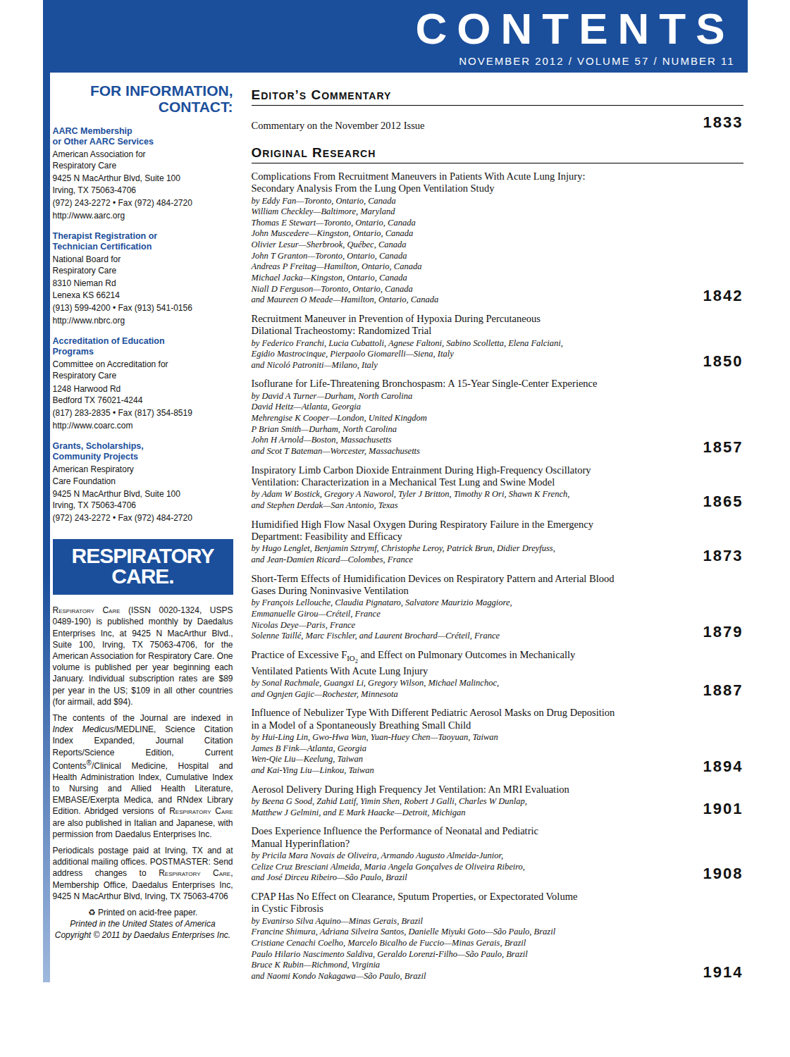CONTENTS
NOVEMBER 2012 / VOLUME 57 / NUMBER 11
FOR INFORMATION,
CONTACT:
AARC Membership
or Other AARC Services
American Association for
Respiratory Care
9425 N MacArthur Blvd, Suite 100
Irving, TX 75063-4706
(972) 243-2272 • Fax (972) 484-2720
http://www.aarc.org
Therapist Registration or
Technician Certification
National Board for
Respiratory Care
8310 Nieman Rd
Lenexa KS 66214
(913) 599-4200 • Fax (913) 541-0156
http://www.nbrc.org
Accreditation of Education
Programs
Committee on Accreditation for
Respiratory Care
1248 Harwood Rd
Bedford TX 76021-4244
(817) 283-2835 • Fax (817) 354-8519
http://www.coarc.com
Grants, Scholarships,
Community Projects
American Respiratory
Care Foundation
9425 N MacArthur Blvd, Suite 100
Irving, TX 75063-4706
(972) 243-2272 • Fax (972) 484-2720
RESPIRATORY
CARE.
Respiratory Care (ISSN 0020-1324, USPS 0489-190) is published monthly by Daedalus Enterprises Inc, at 9425 N MacArthur Blvd., Suite 100, Irving, TX 75063-4706, for the American Association for Respiratory Care. One volume is published per year beginning each January. Individual subscription rates are $89 per year in the US; $109 in all other countries (for airmail, add $94).
The contents of the Journal are indexed in Index Medicus/MEDLINE, Science Citation Index Expanded, Journal Citation Reports/Science Edition, Current Contents®/Clinical Medicine, Hospital and Health Administration Index, Cumulative Index to Nursing and Allied Health Literature, EMBASE/Exerpta Medica, and RNdex Library Edition. Abridged versions of Respiratory Care are also published in Italian and Japanese, with permission from Daedalus Enterprises Inc.
Periodicals postage paid at Irving, TX and at additional mailing offices. POSTMASTER: Send address changes to Respiratory Care, Membership Office, Daedalus Enterprises Inc, 9425 N MacArthur Blvd, Irving, TX 75063-4706
♻ Printed on acid-free paper.
Printed in the United States of America
Copyright © 2011 by Daedalus Enterprises Inc.
EDITOR’S COMMENTARY
Commentary on the November 2012 Issue
1833
ORIGINAL RESEARCH
Complications From Recruitment Maneuvers in Patients With Acute Lung Injury:
Secondary Analysis From the Lung Open Ventilation Study
by Eddy Fan—Toronto, Ontario, Canada
William Checkley—Baltimore, Maryland
Thomas E Stewart—Toronto, Ontario, Canada
John Muscedere—Kingston, Ontario, Canada
Olivier Lesur—Sherbrook, Québec, Canada
John T Granton—Toronto, Ontario, Canada
Andreas P Freitag—Hamilton, Ontario, Canada
Michael Jacka—Kingston, Ontario, Canada
Niall D Ferguson—Toronto, Ontario, Canada
and Maureen O Meade—Hamilton, Ontario, Canada
1842
Recruitment Maneuver in Prevention of Hypoxia During Percutaneous
Dilational Tracheostomy: Randomized Trial
by Federico Franchi, Lucia Cubattoli, Agnese Faltoni, Sabino Scolletta, Elena Falciani,
Egidio Mastrocinque, Pierpaolo Giomarelli—Siena, Italy
and Nicoló Patroniti—Milano, Italy
1850
Isoflurane for Life-Threatening Bronchospasm: A 15-Year Single-Center Experience
by David A Turner—Durham, North Carolina
David Heitz—Atlanta, Georgia
Mehrengise K Cooper—London, United Kingdom
P Brian Smith—Durham, North Carolina
John H Arnold—Boston, Massachusetts
and Scot T Bateman—Worcester, Massachusetts
1857
Inspiratory Limb Carbon Dioxide Entrainment During High-Frequency Oscillatory
Ventilation: Characterization in a Mechanical Test Lung and Swine Model
by Adam W Bostick, Gregory A Naworol, Tyler J Britton, Timothy R Ori, Shawn K French,
and Stephen Derdak—San Antonio, Texas
1865
Humidified High Flow Nasal Oxygen During Respiratory Failure in the Emergency
Department: Feasibility and Efficacy
by Hugo Lenglet, Benjamin Sztrymf, Christophe Leroy, Patrick Brun, Didier Dreyfuss,
and Jean-Damien Ricard—Colombes, France
1873
Short-Term Effects of Humidification Devices on Respiratory Pattern and Arterial Blood
Gases During Noninvasive Ventilation
by François Lellouche, Claudia Pignataro, Salvatore Maurizio Maggiore,
Emmanuelle Girou—Créteil, France
Nicolas Deye—Paris, France
Solenne Taillé, Marc Fischler, and Laurent Brochard—Créteil, France
1879
Practice of Excessive FIO2 and Effect on Pulmonary Outcomes in Mechanically
Ventilated Patients With Acute Lung Injury
by Sonal Rachmale, Guangxi Li, Gregory Wilson, Michael Malinchoc,
and Ognjen Gajic—Rochester, Minnesota
1887
Influence of Nebulizer Type With Different Pediatric Aerosol Masks on Drug Deposition
in a Model of a Spontaneously Breathing Small Child
by Hui-Ling Lin, Gwo-Hwa Wan, Yuan-Huey Chen—Taoyuan, Taiwan
James B Fink—Atlanta, Georgia
Wen-Qie Liu—Keelung, Taiwan
and Kai-Ying Liu—Linkou, Taiwan
1894
Aerosol Delivery During High Frequency Jet Ventilation: An MRI Evaluation
by Beena G Sood, Zahid Latif, Yimin Shen, Robert J Galli, Charles W Dunlap,
Matthew J Gelmini, and E Mark Haacke—Detroit, Michigan
1901
Does Experience Influence the Performance of Neonatal and Pediatric
Manual Hyperinflation?
by Pricila Mara Novais de Oliveira, Armando Augusto Almeida-Junior,
Celize Cruz Bresciani Almeida, Maria Angela Gonçalves de Oliveira Ribeiro,
and José Dirceu Ribeiro—São Paulo, Brazil
1908
CPAP Has No Effect on Clearance, Sputum Properties, or Expectorated Volume
in Cystic Fibrosis
by Evanirso Silva Aquino—Minas Gerais, Brazil
Francine Shimura, Adriana Silveira Santos, Danielle Miyuki Goto—São Paulo, Brazil
Cristiane Cenachi Coelho, Marcelo Bicalho de Fuccio—Minas Gerais, Brazil
Paulo Hilario Nascimento Saldiva, Geraldo Lorenzi-Filho—São Paulo, Brazil
Bruce K Rubin—Richmond, Virginia
and Naomi Kondo Nakagawa—São Paulo, Brazil
1914